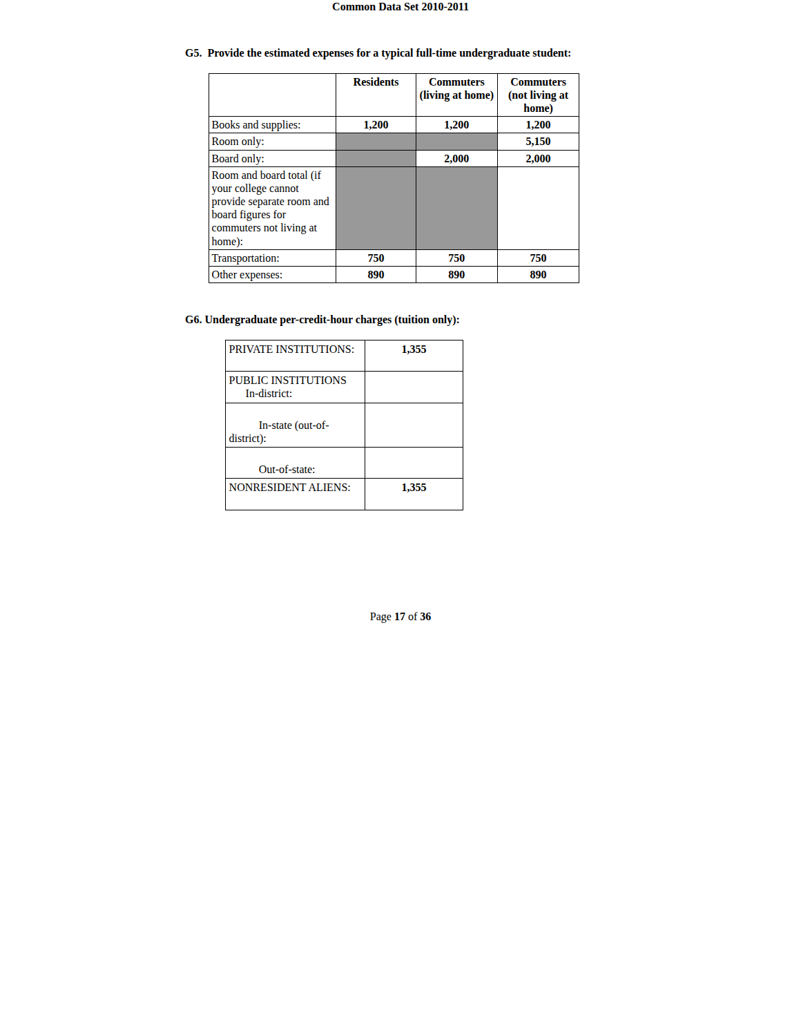Common Data Set 2010-2011
G5. Provide the estimated expenses for a typical full-time undergraduate student:
| | Residents | Commuters (living at home) | Commuters (not living at home) |
| --- | --- | --- | --- |
| Books and supplies: | 1,200 | 1,200 | 1,200 |
| Room only: | | | 5,150 |
| Board only: | | 2,000 | 2,000 |
| Room and board total (if your college cannot provide separate room and board figures for commuters not living at home): | | | |
| Transportation: | 750 | 750 | 750 |
| Other expenses: | 890 | 890 | 890 |
G6. Undergraduate per-credit-hour charges (tuition only):
| PRIVATE INSTITUTIONS: | 1,355 |
| PUBLIC INSTITUTIONS In-district: | |
| In-state (out-of-district): | |
| Out-of-state: | |
| NONRESIDENT ALIENS: | 1,355 |
Page 17 of 36